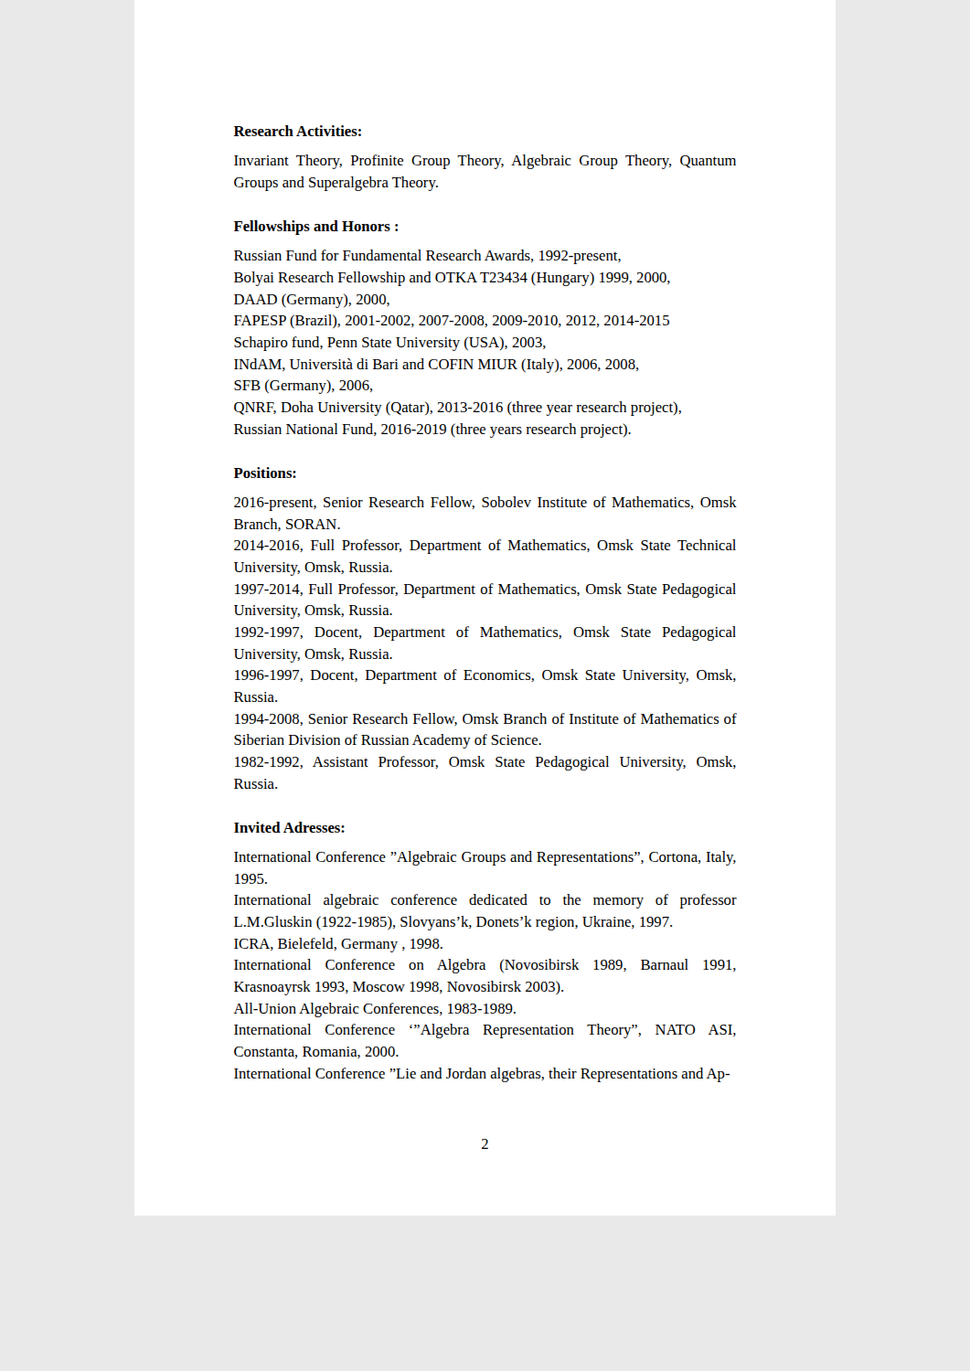Research Activities:
Invariant Theory, Profinite Group Theory, Algebraic Group Theory, Quantum Groups and Superalgebra Theory.
Fellowships and Honors :
Russian Fund for Fundamental Research Awards, 1992-present,
Bolyai Research Fellowship and OTKA T23434 (Hungary) 1999, 2000,
DAAD (Germany), 2000,
FAPESP (Brazil), 2001-2002, 2007-2008, 2009-2010, 2012, 2014-2015
Schapiro fund, Penn State University (USA), 2003,
INdAM, Università di Bari and COFIN MIUR (Italy), 2006, 2008,
SFB (Germany), 2006,
QNRF, Doha University (Qatar), 2013-2016 (three year research project),
Russian National Fund, 2016-2019 (three years research project).
Positions:
2016-present, Senior Research Fellow, Sobolev Institute of Mathematics, Omsk Branch, SORAN.
2014-2016, Full Professor, Department of Mathematics, Omsk State Technical University, Omsk, Russia.
1997-2014, Full Professor, Department of Mathematics, Omsk State Pedagogical University, Omsk, Russia.
1992-1997, Docent, Department of Mathematics, Omsk State Pedagogical University, Omsk, Russia.
1996-1997, Docent, Department of Economics, Omsk State University, Omsk, Russia.
1994-2008, Senior Research Fellow, Omsk Branch of Institute of Mathematics of Siberian Division of Russian Academy of Science.
1982-1992, Assistant Professor, Omsk State Pedagogical University, Omsk, Russia.
Invited Adresses:
International Conference ”Algebraic Groups and Representations”, Cortona, Italy, 1995.
International algebraic conference dedicated to the memory of professor L.M.Gluskin (1922-1985), Slovyans’k, Donets’k region, Ukraine, 1997.
ICRA, Bielefeld, Germany , 1998.
International Conference on Algebra (Novosibirsk 1989, Barnaul 1991, Krasnoayrsk 1993, Moscow 1998, Novosibirsk 2003).
All-Union Algebraic Conferences, 1983-1989.
International Conference ‘”Algebra Representation Theory”, NATO ASI, Constanta, Romania, 2000.
International Conference ”Lie and Jordan algebras, their Representations and Ap-
2